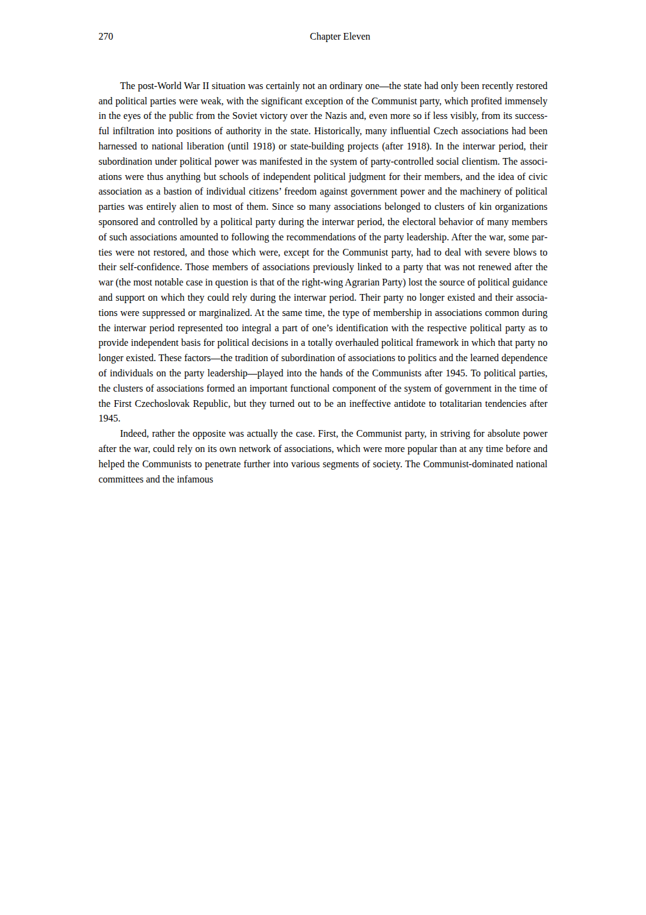270 Chapter Eleven
The post-World War II situation was certainly not an ordinary one—the state had only been recently restored and political parties were weak, with the significant exception of the Communist party, which profited immensely in the eyes of the public from the Soviet victory over the Nazis and, even more so if less visibly, from its successful infiltration into positions of authority in the state. Historically, many influential Czech associations had been harnessed to national liberation (until 1918) or state-building projects (after 1918). In the interwar period, their subordination under political power was manifested in the system of party-controlled social clientism. The associations were thus anything but schools of independent political judgment for their members, and the idea of civic association as a bastion of individual citizens’ freedom against government power and the machinery of political parties was entirely alien to most of them. Since so many associations belonged to clusters of kin organizations sponsored and controlled by a political party during the interwar period, the electoral behavior of many members of such associations amounted to following the recommendations of the party leadership. After the war, some parties were not restored, and those which were, except for the Communist party, had to deal with severe blows to their self-confidence. Those members of associations previously linked to a party that was not renewed after the war (the most notable case in question is that of the right-wing Agrarian Party) lost the source of political guidance and support on which they could rely during the interwar period. Their party no longer existed and their associations were suppressed or marginalized. At the same time, the type of membership in associations common during the interwar period represented too integral a part of one’s identification with the respective political party as to provide independent basis for political decisions in a totally overhauled political framework in which that party no longer existed. These factors—the tradition of subordination of associations to politics and the learned dependence of individuals on the party leadership—played into the hands of the Communists after 1945. To political parties, the clusters of associations formed an important functional component of the system of government in the time of the First Czechoslovak Republic, but they turned out to be an ineffective antidote to totalitarian tendencies after 1945.
Indeed, rather the opposite was actually the case. First, the Communist party, in striving for absolute power after the war, could rely on its own network of associations, which were more popular than at any time before and helped the Communists to penetrate further into various segments of society. The Communist-dominated national committees and the infamous